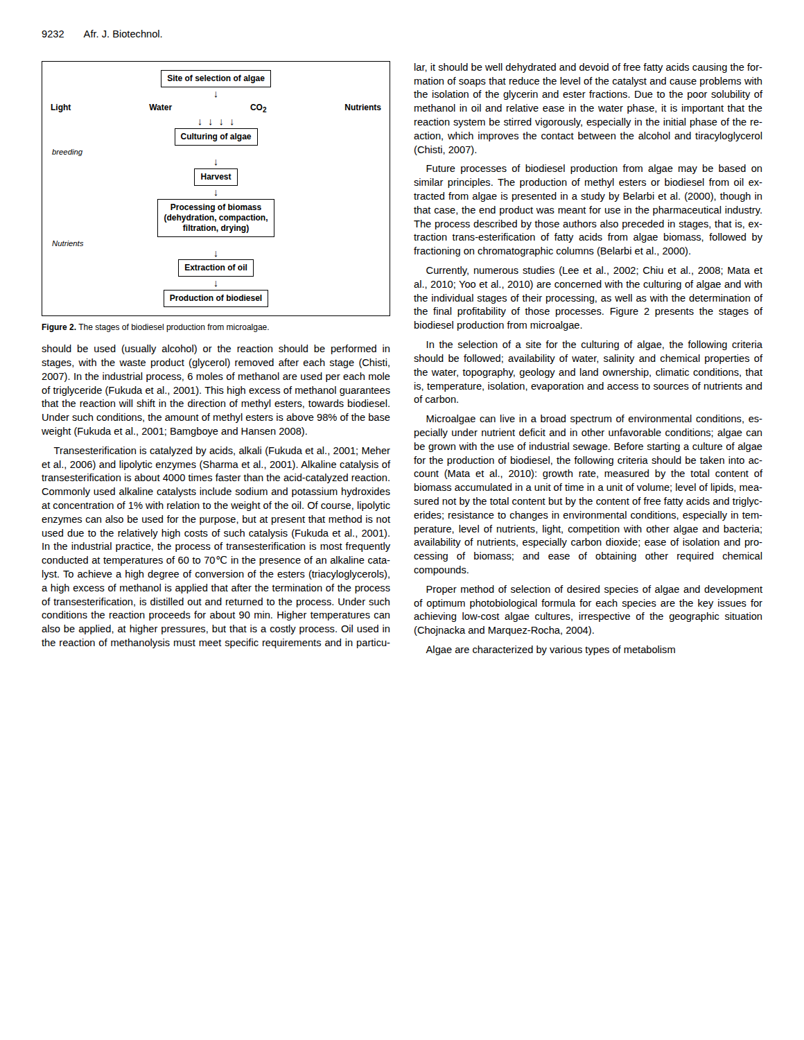9232 Afr. J. Biotechnol.
Site of selection of algae
↓
Light Water CO2 Nutrients
↓ ↓ ↓ ↓
Culturing of algae
breeding
↓
Harvest
↓
Processing of biomass
(dehydration, compaction,
filtration, drying)
Nutrients
↓
Extraction of oil
↓
Production of biodiesel
Figure 2. The stages of biodiesel production from microalgae.
should be used (usually alcohol) or the reaction should be performed in stages, with the waste product (glycerol) removed after each stage (Chisti, 2007). In the industrial process, 6 moles of methanol are used per each mole of triglyceride (Fukuda et al., 2001). This high excess of methanol guarantees that the reaction will shift in the direction of methyl esters, towards biodiesel. Under such conditions, the amount of methyl esters is above 98% of the base weight (Fukuda et al., 2001; Bamgboye and Hansen 2008).
Transesterification is catalyzed by acids, alkali (Fukuda et al., 2001; Meher et al., 2006) and lipolytic enzymes (Sharma et al., 2001). Alkaline catalysis of transesterification is about 4000 times faster than the acid-catalyzed reaction. Commonly used alkaline catalysts include sodium and potassium hydroxides at concentration of 1% with relation to the weight of the oil. Of course, lipolytic enzymes can also be used for the purpose, but at present that method is not used due to the relatively high costs of such catalysis (Fukuda et al., 2001). In the industrial practice, the process of transesterification is most frequently conducted at temperatures of 60 to 70℃ in the presence of an alkaline catalyst. To achieve a high degree of conversion of the esters (triacyloglycerols), a high excess of methanol is applied that after the termination of the process of transesterification, is distilled out and returned to the process. Under such conditions the reaction proceeds for about 90 min. Higher temperatures can also be applied, at higher pressures, but that is a costly process. Oil used in the reaction of methanolysis must meet specific requirements and in particular, it should be well dehydrated and devoid of free fatty acids causing the formation of soaps that reduce the level of the catalyst and cause problems with the isolation of the glycerin and ester fractions. Due to the poor solubility of methanol in oil and relative ease in the water phase, it is important that the reaction system be stirred vigorously, especially in the initial phase of the reaction, which improves the contact between the alcohol and tiracyloglycerol (Chisti, 2007).
Future processes of biodiesel production from algae may be based on similar principles. The production of methyl esters or biodiesel from oil extracted from algae is presented in a study by Belarbi et al. (2000), though in that case, the end product was meant for use in the pharmaceutical industry. The process described by those authors also preceded in stages, that is, extraction trans-esterification of fatty acids from algae biomass, followed by fractioning on chromatographic columns (Belarbi et al., 2000).
Currently, numerous studies (Lee et al., 2002; Chiu et al., 2008; Mata et al., 2010; Yoo et al., 2010) are concerned with the culturing of algae and with the individual stages of their processing, as well as with the determination of the final profitability of those processes. Figure 2 presents the stages of biodiesel production from microalgae.
In the selection of a site for the culturing of algae, the following criteria should be followed; availability of water, salinity and chemical properties of the water, topography, geology and land ownership, climatic conditions, that is, temperature, isolation, evaporation and access to sources of nutrients and of carbon.
Microalgae can live in a broad spectrum of environmental conditions, especially under nutrient deficit and in other unfavorable conditions; algae can be grown with the use of industrial sewage. Before starting a culture of algae for the production of biodiesel, the following criteria should be taken into account (Mata et al., 2010): growth rate, measured by the total content of biomass accumulated in a unit of time in a unit of volume; level of lipids, measured not by the total content but by the content of free fatty acids and triglycerides; resistance to changes in environmental conditions, especially in temperature, level of nutrients, light, competition with other algae and bacteria; availability of nutrients, especially carbon dioxide; ease of isolation and processing of biomass; and ease of obtaining other required chemical compounds.
Proper method of selection of desired species of algae and development of optimum photobiological formula for each species are the key issues for achieving low-cost algae cultures, irrespective of the geographic situation (Chojnacka and Marquez-Rocha, 2004).
Algae are characterized by various types of metabolism